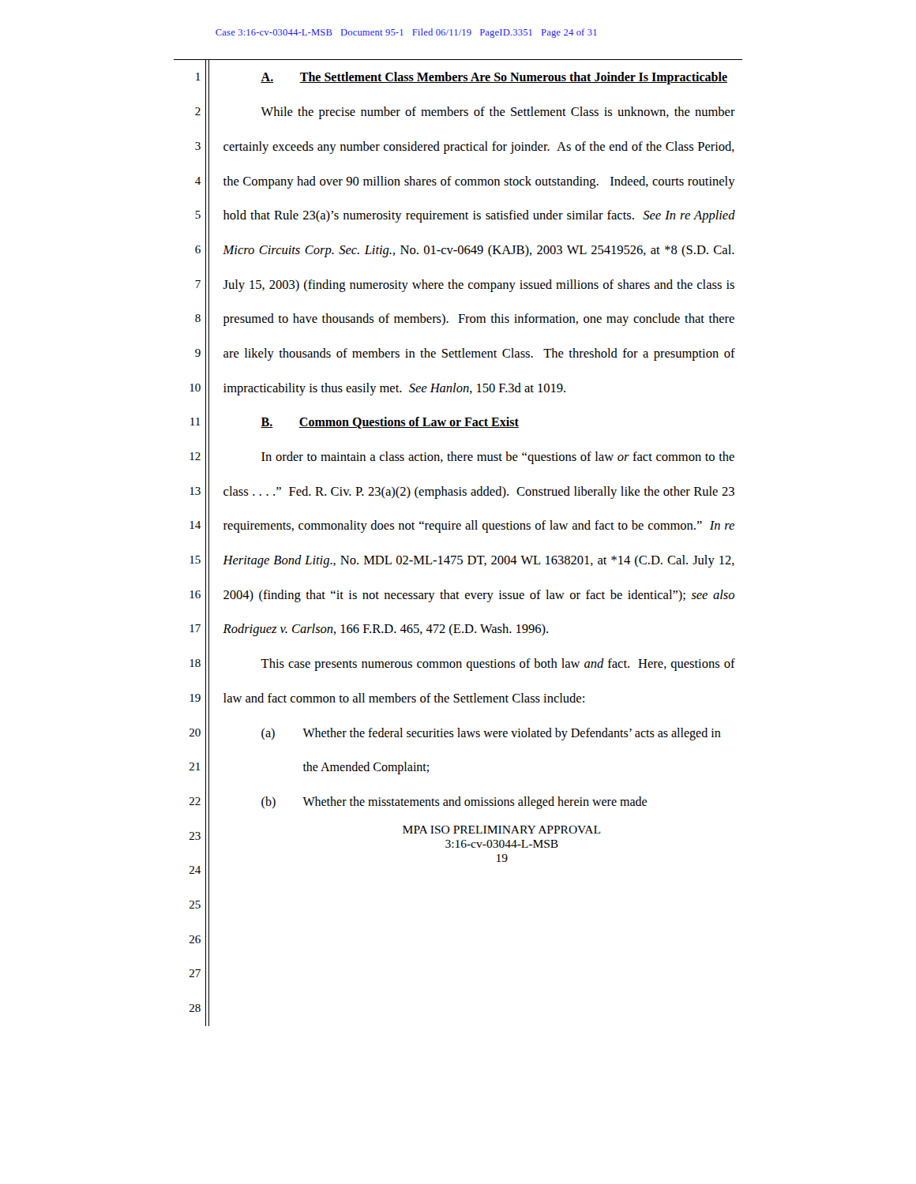Case 3:16-cv-03044-L-MSB Document 95-1 Filed 06/11/19 PageID.3351 Page 24 of 31
1
2
3
4
5
6
7
8
9
10
11
12
13
14
15
16
17
18
19
20
21
22
23
24
25
26
27
28
A. The Settlement Class Members Are So Numerous that Joinder Is Impracticable
While the precise number of members of the Settlement Class is unknown, the number certainly exceeds any number considered practical for joinder. As of the end of the Class Period, the Company had over 90 million shares of common stock outstanding. Indeed, courts routinely hold that Rule 23(a)’s numerosity requirement is satisfied under similar facts. See In re Applied Micro Circuits Corp. Sec. Litig., No. 01-cv-0649 (KAJB), 2003 WL 25419526, at *8 (S.D. Cal. July 15, 2003) (finding numerosity where the company issued millions of shares and the class is presumed to have thousands of members). From this information, one may conclude that there are likely thousands of members in the Settlement Class. The threshold for a presumption of impracticability is thus easily met. See Hanlon, 150 F.3d at 1019.
B. Common Questions of Law or Fact Exist
In order to maintain a class action, there must be “questions of law or fact common to the class . . . .” Fed. R. Civ. P. 23(a)(2) (emphasis added). Construed liberally like the other Rule 23 requirements, commonality does not “require all questions of law and fact to be common.” In re Heritage Bond Litig., No. MDL 02-ML-1475 DT, 2004 WL 1638201, at *14 (C.D. Cal. July 12, 2004) (finding that “it is not necessary that every issue of law or fact be identical”); see also Rodriguez v. Carlson, 166 F.R.D. 465, 472 (E.D. Wash. 1996).
This case presents numerous common questions of both law and fact. Here, questions of law and fact common to all members of the Settlement Class include:
(a)
Whether the federal securities laws were violated by Defendants’ acts as alleged in the Amended Complaint;
(b)
Whether the misstatements and omissions alleged herein were made
MPA ISO PRELIMINARY APPROVAL
3:16-cv-03044-L-MSB
19